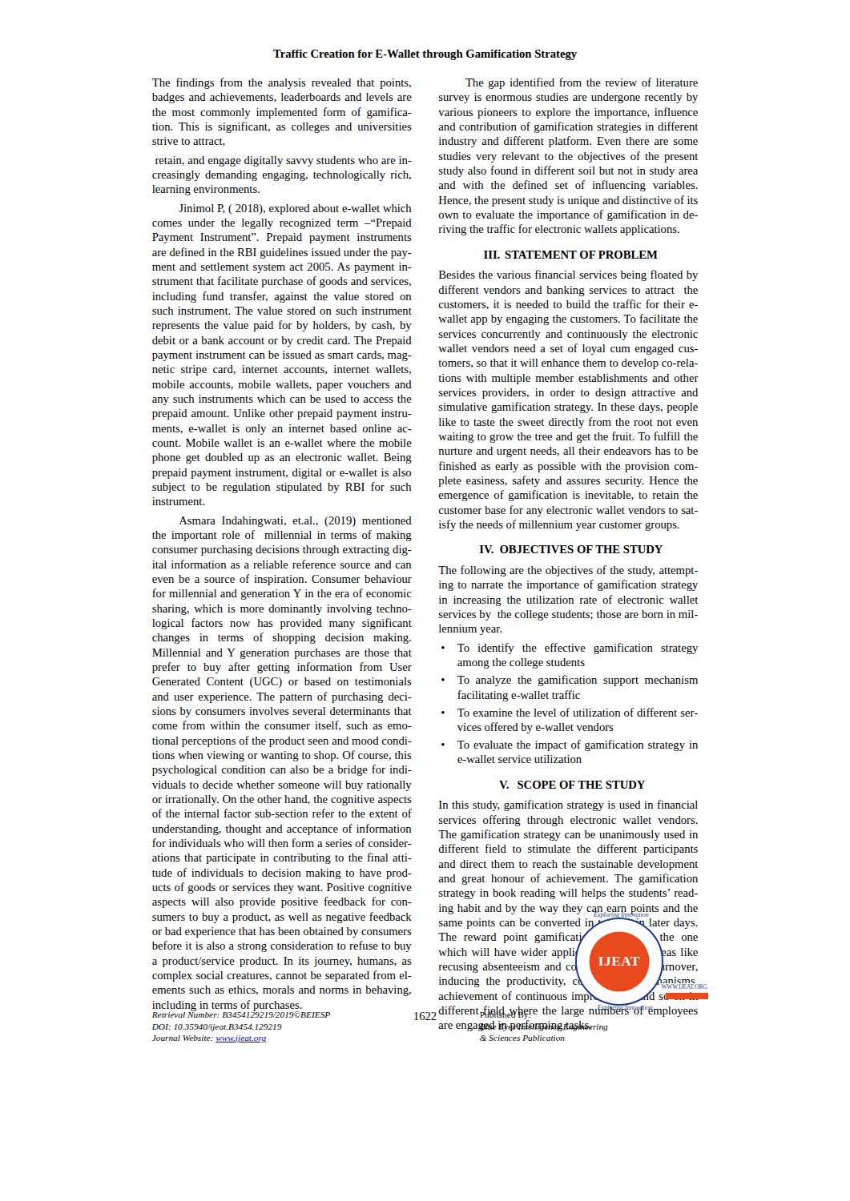Traffic Creation for E-Wallet through Gamification Strategy
The findings from the analysis revealed that points, badges and achievements, leaderboards and levels are the most commonly implemented form of gamification. This is significant, as colleges and universities strive to attract,
retain, and engage digitally savvy students who are increasingly demanding engaging, technologically rich, learning environments.
Jinimol P, ( 2018), explored about e-wallet which comes under the legally recognized term –“Prepaid Payment Instrument”. Prepaid payment instruments are defined in the RBI guidelines issued under the payment and settlement system act 2005. As payment instrument that facilitate purchase of goods and services, including fund transfer, against the value stored on such instrument. The value stored on such instrument represents the value paid for by holders, by cash, by debit or a bank account or by credit card. The Prepaid payment instrument can be issued as smart cards, magnetic stripe card, internet accounts, internet wallets, mobile accounts, mobile wallets, paper vouchers and any such instruments which can be used to access the prepaid amount. Unlike other prepaid payment instruments, e-wallet is only an internet based online account. Mobile wallet is an e-wallet where the mobile phone get doubled up as an electronic wallet. Being prepaid payment instrument, digital or e-wallet is also subject to be regulation stipulated by RBI for such instrument.
Asmara Indahingwati, et.al., (2019) mentioned the important role of millennial in terms of making consumer purchasing decisions through extracting digital information as a reliable reference source and can even be a source of inspiration. Consumer behaviour for millennial and generation Y in the era of economic sharing, which is more dominantly involving technological factors now has provided many significant changes in terms of shopping decision making. Millennial and Y generation purchases are those that prefer to buy after getting information from User Generated Content (UGC) or based on testimonials and user experience. The pattern of purchasing decisions by consumers involves several determinants that come from within the consumer itself, such as emotional perceptions of the product seen and mood conditions when viewing or wanting to shop. Of course, this psychological condition can also be a bridge for individuals to decide whether someone will buy rationally or irrationally. On the other hand, the cognitive aspects of the internal factor sub-section refer to the extent of understanding, thought and acceptance of information for individuals who will then form a series of considerations that participate in contributing to the final attitude of individuals to decision making to have products of goods or services they want. Positive cognitive aspects will also provide positive feedback for consumers to buy a product, as well as negative feedback or bad experience that has been obtained by consumers before it is also a strong consideration to refuse to buy a product/service product. In its journey, humans, as complex social creatures, cannot be separated from elements such as ethics, morals and norms in behaving, including in terms of purchases.
The gap identified from the review of literature survey is enormous studies are undergone recently by various pioneers to explore the importance, influence and contribution of gamification strategies in different industry and different platform. Even there are some studies very relevant to the objectives of the present study also found in different soil but not in study area and with the defined set of influencing variables. Hence, the present study is unique and distinctive of its own to evaluate the importance of gamification in deriving the traffic for electronic wallets applications.
III. STATEMENT OF PROBLEM
Besides the various financial services being floated by different vendors and banking services to attract the customers, it is needed to build the traffic for their e-wallet app by engaging the customers. To facilitate the services concurrently and continuously the electronic wallet vendors need a set of loyal cum engaged customers, so that it will enhance them to develop co-relations with multiple member establishments and other services providers, in order to design attractive and simulative gamification strategy. In these days, people like to taste the sweet directly from the root not even waiting to grow the tree and get the fruit. To fulfill the nurture and urgent needs, all their endeavors has to be finished as early as possible with the provision complete easiness, safety and assures security. Hence the emergence of gamification is inevitable, to retain the customer base for any electronic wallet vendors to satisfy the needs of millennium year customer groups.
IV. OBJECTIVES OF THE STUDY
The following are the objectives of the study, attempting to narrate the importance of gamification strategy in increasing the utilization rate of electronic wallet services by the college students; those are born in millennium year.
To identify the effective gamification strategy among the college students
To analyze the gamification support mechanism facilitating e-wallet traffic
To examine the level of utilization of different services offered by e-wallet vendors
To evaluate the impact of gamification strategy in e-wallet service utilization
V. SCOPE OF THE STUDY
In this study, gamification strategy is used in financial services offering through electronic wallet vendors. The gamification strategy can be unanimously used in different field to stimulate the different participants and direct them to reach the sustainable development and great honour of achievement. The gamification strategy in book reading will helps the students’ reading habit and by the way they can earn points and the same points can be converted in to cash in later days. The reward point gamification strategy is the one which will have wider application in many areas like recusing absenteeism and controlling labour turnover, inducing the productivity, cost control mechanisms, achievement of continuous improvement and so on in different field where the large numbers of employees are engaged in performing tasks.
Exploring Innovation
IJEAT
WWW.IJEAT.ORG
Exploring Innovation
Retrieval Number: B3454129219/2019©BEIESP
DOI: 10.35940/ijeat.B3454.129219
Journal Website: www.ijeat.org
Published By:
Blue Eyes Intelligence Engineering
& Sciences Publication
1622